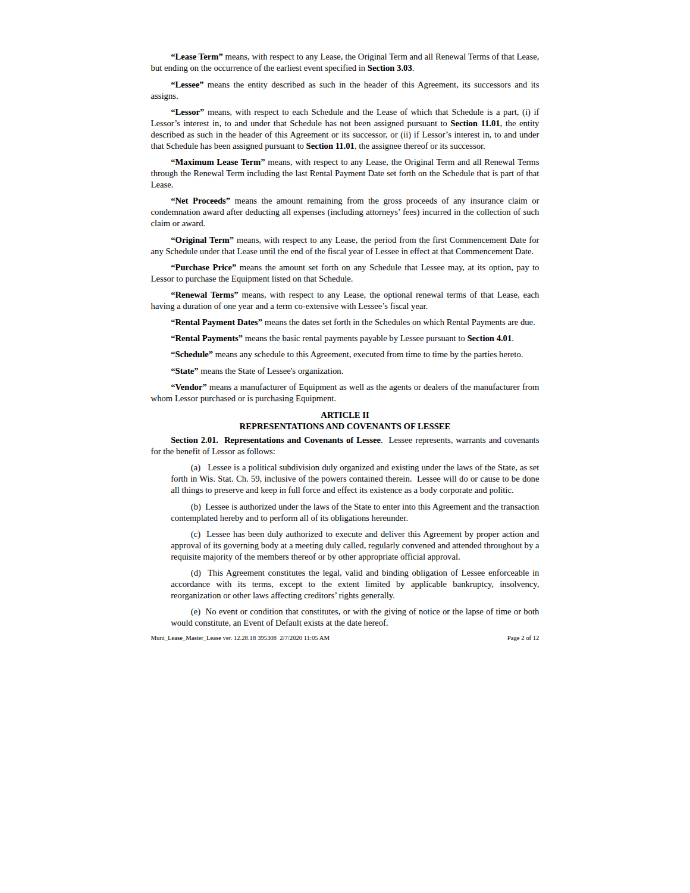“Lease Term” means, with respect to any Lease, the Original Term and all Renewal Terms of that Lease, but ending on the occurrence of the earliest event specified in Section 3.03.
“Lessee” means the entity described as such in the header of this Agreement, its successors and its assigns.
“Lessor” means, with respect to each Schedule and the Lease of which that Schedule is a part, (i) if Lessor’s interest in, to and under that Schedule has not been assigned pursuant to Section 11.01, the entity described as such in the header of this Agreement or its successor, or (ii) if Lessor’s interest in, to and under that Schedule has been assigned pursuant to Section 11.01, the assignee thereof or its successor.
“Maximum Lease Term” means, with respect to any Lease, the Original Term and all Renewal Terms through the Renewal Term including the last Rental Payment Date set forth on the Schedule that is part of that Lease.
“Net Proceeds” means the amount remaining from the gross proceeds of any insurance claim or condemnation award after deducting all expenses (including attorneys’ fees) incurred in the collection of such claim or award.
“Original Term” means, with respect to any Lease, the period from the first Commencement Date for any Schedule under that Lease until the end of the fiscal year of Lessee in effect at that Commencement Date.
“Purchase Price” means the amount set forth on any Schedule that Lessee may, at its option, pay to Lessor to purchase the Equipment listed on that Schedule.
“Renewal Terms” means, with respect to any Lease, the optional renewal terms of that Lease, each having a duration of one year and a term co-extensive with Lessee’s fiscal year.
“Rental Payment Dates” means the dates set forth in the Schedules on which Rental Payments are due.
“Rental Payments” means the basic rental payments payable by Lessee pursuant to Section 4.01.
“Schedule” means any schedule to this Agreement, executed from time to time by the parties hereto.
“State” means the State of Lessee's organization.
“Vendor” means a manufacturer of Equipment as well as the agents or dealers of the manufacturer from whom Lessor purchased or is purchasing Equipment.
ARTICLE II
REPRESENTATIONS AND COVENANTS OF LESSEE
Section 2.01. Representations and Covenants of Lessee. Lessee represents, warrants and covenants for the benefit of Lessor as follows:
(a) Lessee is a political subdivision duly organized and existing under the laws of the State, as set forth in Wis. Stat. Ch. 59, inclusive of the powers contained therein. Lessee will do or cause to be done all things to preserve and keep in full force and effect its existence as a body corporate and politic.
(b) Lessee is authorized under the laws of the State to enter into this Agreement and the transaction contemplated hereby and to perform all of its obligations hereunder.
(c) Lessee has been duly authorized to execute and deliver this Agreement by proper action and approval of its governing body at a meeting duly called, regularly convened and attended throughout by a requisite majority of the members thereof or by other appropriate official approval.
(d) This Agreement constitutes the legal, valid and binding obligation of Lessee enforceable in accordance with its terms, except to the extent limited by applicable bankruptcy, insolvency, reorganization or other laws affecting creditors’ rights generally.
(e) No event or condition that constitutes, or with the giving of notice or the lapse of time or both would constitute, an Event of Default exists at the date hereof.
Muni_Lease_Master_Lease ver. 12.28.18 395308 2/7/2020 11:05 AM Page 2 of 12